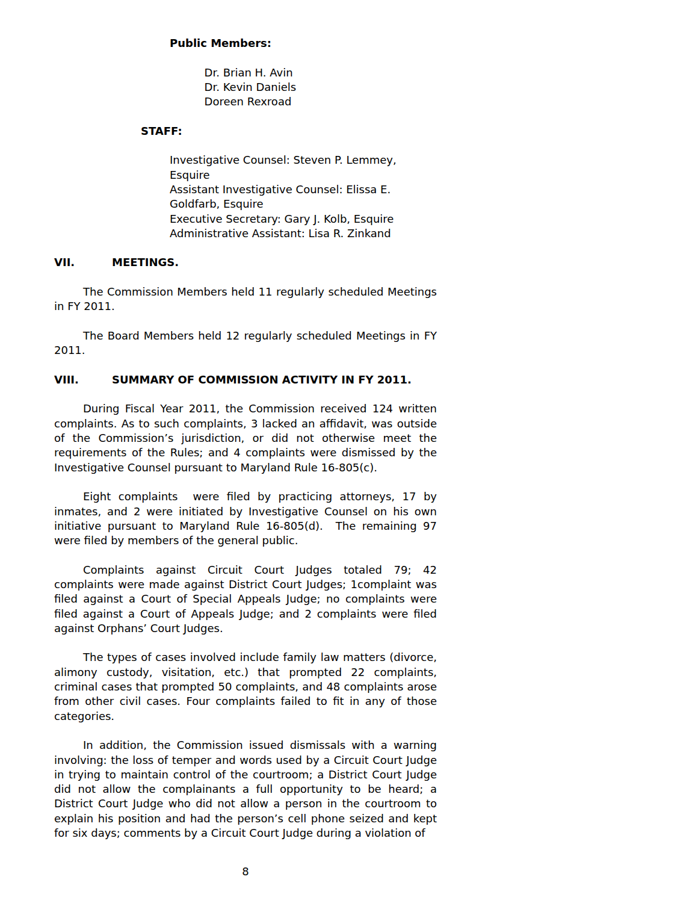Public Members:
Dr. Brian H. Avin
Dr. Kevin Daniels
Doreen Rexroad
STAFF:
Investigative Counsel: Steven P. Lemmey, Esquire
Assistant Investigative Counsel: Elissa E. Goldfarb, Esquire
Executive Secretary: Gary J. Kolb, Esquire
Administrative Assistant: Lisa R. Zinkand
VII. MEETINGS.
The Commission Members held 11 regularly scheduled Meetings in FY 2011.
The Board Members held 12 regularly scheduled Meetings in FY 2011.
VIII. SUMMARY OF COMMISSION ACTIVITY IN FY 2011.
During Fiscal Year 2011, the Commission received 124 written complaints. As to such complaints, 3 lacked an affidavit, was outside of the Commission’s jurisdiction, or did not otherwise meet the requirements of the Rules; and 4 complaints were dismissed by the Investigative Counsel pursuant to Maryland Rule 16-805(c).
Eight complaints were filed by practicing attorneys, 17 by inmates, and 2 were initiated by Investigative Counsel on his own initiative pursuant to Maryland Rule 16-805(d). The remaining 97 were filed by members of the general public.
Complaints against Circuit Court Judges totaled 79; 42 complaints were made against District Court Judges; 1complaint was filed against a Court of Special Appeals Judge; no complaints were filed against a Court of Appeals Judge; and 2 complaints were filed against Orphans’ Court Judges.
The types of cases involved include family law matters (divorce, alimony custody, visitation, etc.) that prompted 22 complaints, criminal cases that prompted 50 complaints, and 48 complaints arose from other civil cases. Four complaints failed to fit in any of those categories.
In addition, the Commission issued dismissals with a warning involving: the loss of temper and words used by a Circuit Court Judge in trying to maintain control of the courtroom; a District Court Judge did not allow the complainants a full opportunity to be heard; a District Court Judge who did not allow a person in the courtroom to explain his position and had the person’s cell phone seized and kept for six days; comments by a Circuit Court Judge during a violation of
8